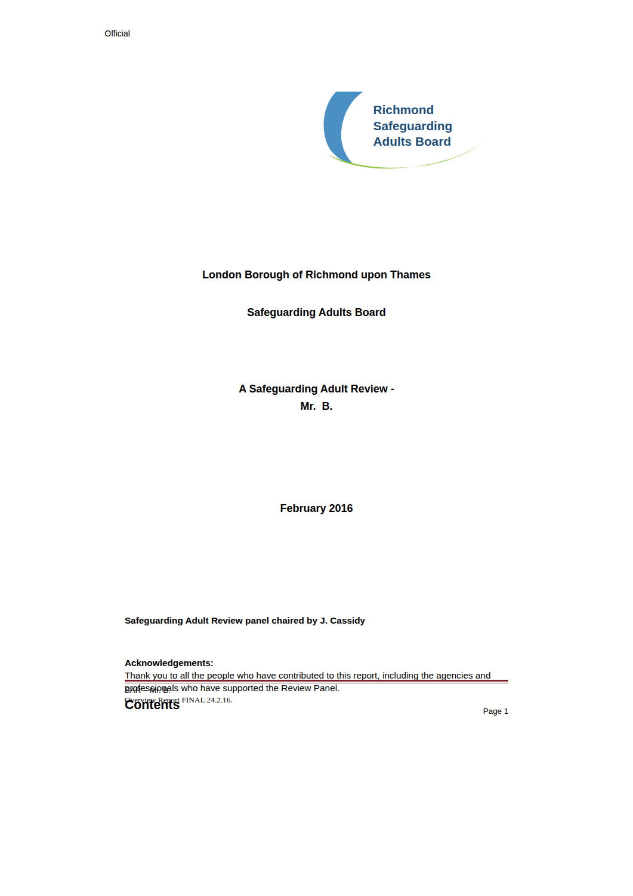Official
Richmond Safeguarding Adults Board
London Borough of Richmond upon Thames
Safeguarding Adults Board
A Safeguarding Adult Review -
Mr. B.
February 2016
Safeguarding Adult Review panel chaired by J. Cassidy
Acknowledgements:
Thank you to all the people who have contributed to this report, including the agencies and professionals who have supported the Review Panel.
Contents
SAR – Mr. B.
Overview Report FINAL 24.2.16.
Page 1